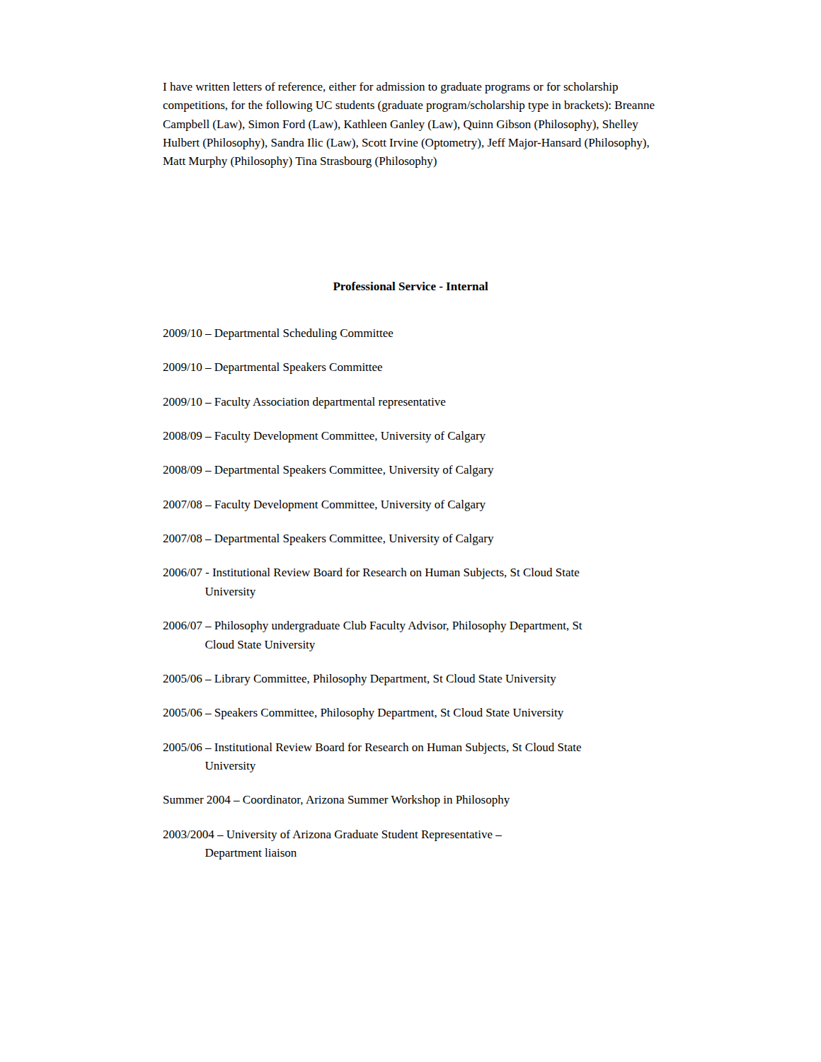I have written letters of reference, either for admission to graduate programs or for scholarship competitions, for the following UC students (graduate program/scholarship type in brackets): Breanne Campbell (Law), Simon Ford (Law), Kathleen Ganley (Law), Quinn Gibson (Philosophy), Shelley Hulbert (Philosophy), Sandra Ilic (Law), Scott Irvine (Optometry), Jeff Major-Hansard (Philosophy), Matt Murphy (Philosophy) Tina Strasbourg (Philosophy)
Professional Service - Internal
2009/10 – Departmental Scheduling Committee
2009/10 – Departmental Speakers Committee
2009/10 – Faculty Association departmental representative
2008/09 – Faculty Development Committee, University of Calgary
2008/09 – Departmental Speakers Committee, University of Calgary
2007/08 – Faculty Development Committee, University of Calgary
2007/08 – Departmental Speakers Committee, University of Calgary
2006/07 - Institutional Review Board for Research on Human Subjects, St Cloud State University
2006/07 – Philosophy undergraduate Club Faculty Advisor, Philosophy Department, St Cloud State University
2005/06 – Library Committee, Philosophy Department, St Cloud State University
2005/06 – Speakers Committee, Philosophy Department, St Cloud State University
2005/06 – Institutional Review Board for Research on Human Subjects, St Cloud State University
Summer 2004 – Coordinator, Arizona Summer Workshop in Philosophy
2003/2004 – University of Arizona Graduate Student Representative – Department liaison